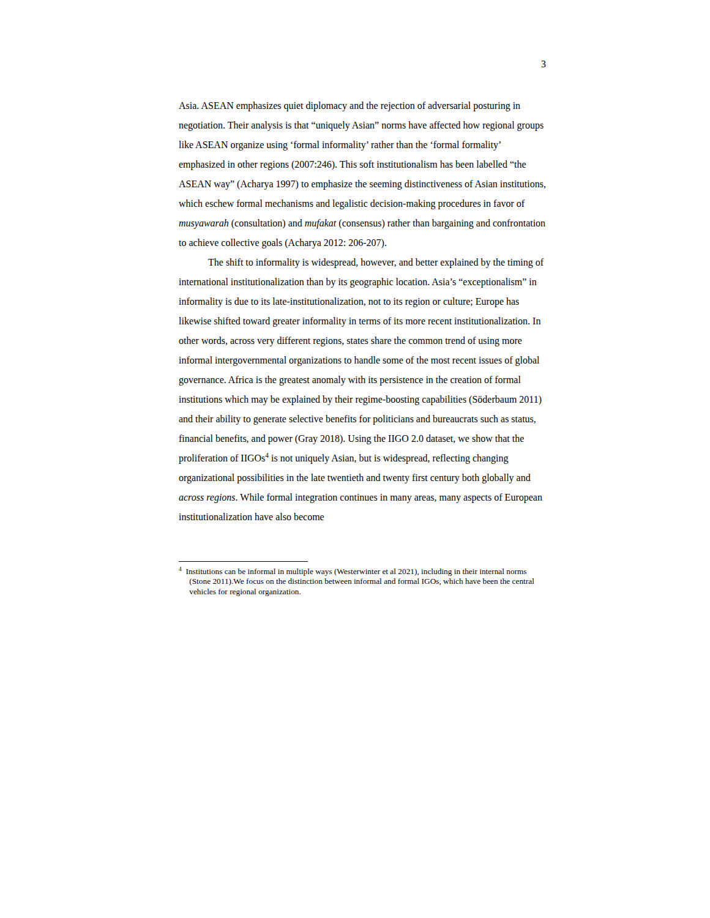3
Asia. ASEAN emphasizes quiet diplomacy and the rejection of adversarial posturing in negotiation. Their analysis is that “uniquely Asian” norms have affected how regional groups like ASEAN organize using ‘formal informality’ rather than the ‘formal formality’ emphasized in other regions (2007:246). This soft institutionalism has been labelled “the ASEAN way” (Acharya 1997) to emphasize the seeming distinctiveness of Asian institutions, which eschew formal mechanisms and legalistic decision-making procedures in favor of musyawarah (consultation) and mufakat (consensus) rather than bargaining and confrontation to achieve collective goals (Acharya 2012: 206-207).
The shift to informality is widespread, however, and better explained by the timing of international institutionalization than by its geographic location. Asia’s “exceptionalism” in informality is due to its late-institutionalization, not to its region or culture; Europe has likewise shifted toward greater informality in terms of its more recent institutionalization. In other words, across very different regions, states share the common trend of using more informal intergovernmental organizations to handle some of the most recent issues of global governance. Africa is the greatest anomaly with its persistence in the creation of formal institutions which may be explained by their regime-boosting capabilities (Söderbaum 2011) and their ability to generate selective benefits for politicians and bureaucrats such as status, financial benefits, and power (Gray 2018). Using the IIGO 2.0 dataset, we show that the proliferation of IIGOs4 is not uniquely Asian, but is widespread, reflecting changing organizational possibilities in the late twentieth and twenty first century both globally and across regions. While formal integration continues in many areas, many aspects of European institutionalization have also become
4 Institutions can be informal in multiple ways (Westerwinter et al 2021), including in their internal norms (Stone 2011).We focus on the distinction between informal and formal IGOs, which have been the central vehicles for regional organization.